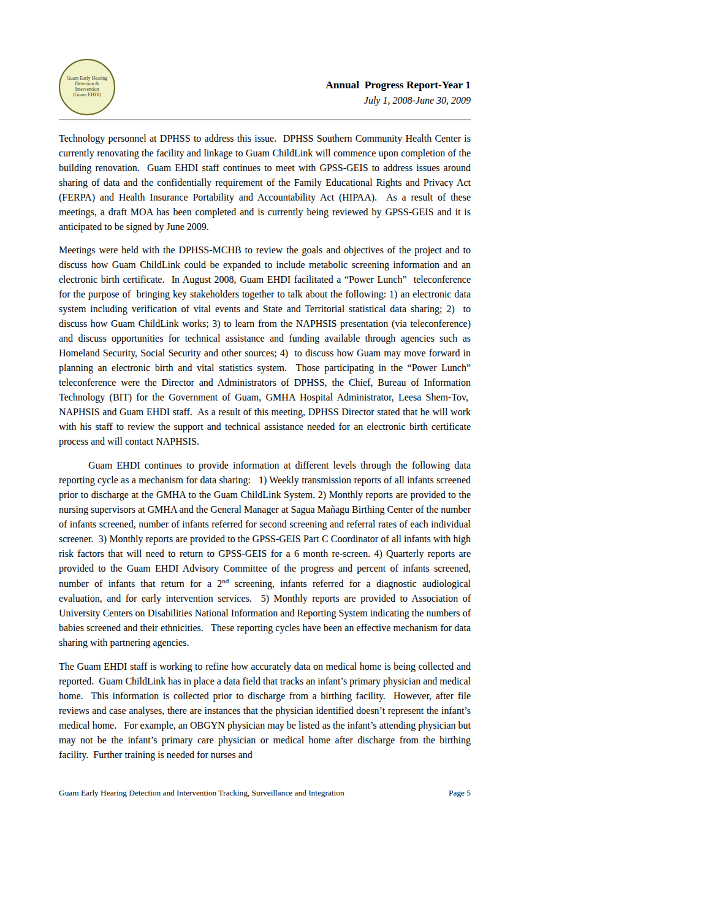Guam Early Hearing Detection & Intervention
(Guam EHDI)
Annual Progress Report-Year 1
July 1, 2008-June 30, 2009
Technology personnel at DPHSS to address this issue. DPHSS Southern Community Health Center is currently renovating the facility and linkage to Guam ChildLink will commence upon completion of the building renovation. Guam EHDI staff continues to meet with GPSS-GEIS to address issues around sharing of data and the confidentially requirement of the Family Educational Rights and Privacy Act (FERPA) and Health Insurance Portability and Accountability Act (HIPAA). As a result of these meetings, a draft MOA has been completed and is currently being reviewed by GPSS-GEIS and it is anticipated to be signed by June 2009.
Meetings were held with the DPHSS-MCHB to review the goals and objectives of the project and to discuss how Guam ChildLink could be expanded to include metabolic screening information and an electronic birth certificate. In August 2008, Guam EHDI facilitated a “Power Lunch” teleconference for the purpose of bringing key stakeholders together to talk about the following: 1) an electronic data system including verification of vital events and State and Territorial statistical data sharing; 2) to discuss how Guam ChildLink works; 3) to learn from the NAPHSIS presentation (via teleconference) and discuss opportunities for technical assistance and funding available through agencies such as Homeland Security, Social Security and other sources; 4) to discuss how Guam may move forward in planning an electronic birth and vital statistics system. Those participating in the “Power Lunch” teleconference were the Director and Administrators of DPHSS, the Chief, Bureau of Information Technology (BIT) for the Government of Guam, GMHA Hospital Administrator, Leesa Shem-Tov, NAPHSIS and Guam EHDI staff. As a result of this meeting, DPHSS Director stated that he will work with his staff to review the support and technical assistance needed for an electronic birth certificate process and will contact NAPHSIS.
Guam EHDI continues to provide information at different levels through the following data reporting cycle as a mechanism for data sharing: 1) Weekly transmission reports of all infants screened prior to discharge at the GMHA to the Guam ChildLink System. 2) Monthly reports are provided to the nursing supervisors at GMHA and the General Manager at Sagua Mañagu Birthing Center of the number of infants screened, number of infants referred for second screening and referral rates of each individual screener. 3) Monthly reports are provided to the GPSS-GEIS Part C Coordinator of all infants with high risk factors that will need to return to GPSS-GEIS for a 6 month re-screen. 4) Quarterly reports are provided to the Guam EHDI Advisory Committee of the progress and percent of infants screened, number of infants that return for a 2nd screening, infants referred for a diagnostic audiological evaluation, and for early intervention services. 5) Monthly reports are provided to Association of University Centers on Disabilities National Information and Reporting System indicating the numbers of babies screened and their ethnicities. These reporting cycles have been an effective mechanism for data sharing with partnering agencies.
The Guam EHDI staff is working to refine how accurately data on medical home is being collected and reported. Guam ChildLink has in place a data field that tracks an infant’s primary physician and medical home. This information is collected prior to discharge from a birthing facility. However, after file reviews and case analyses, there are instances that the physician identified doesn’t represent the infant’s medical home. For example, an OBGYN physician may be listed as the infant’s attending physician but may not be the infant’s primary care physician or medical home after discharge from the birthing facility. Further training is needed for nurses and
Guam Early Hearing Detection and Intervention Tracking, Surveillance and Integration Page 5